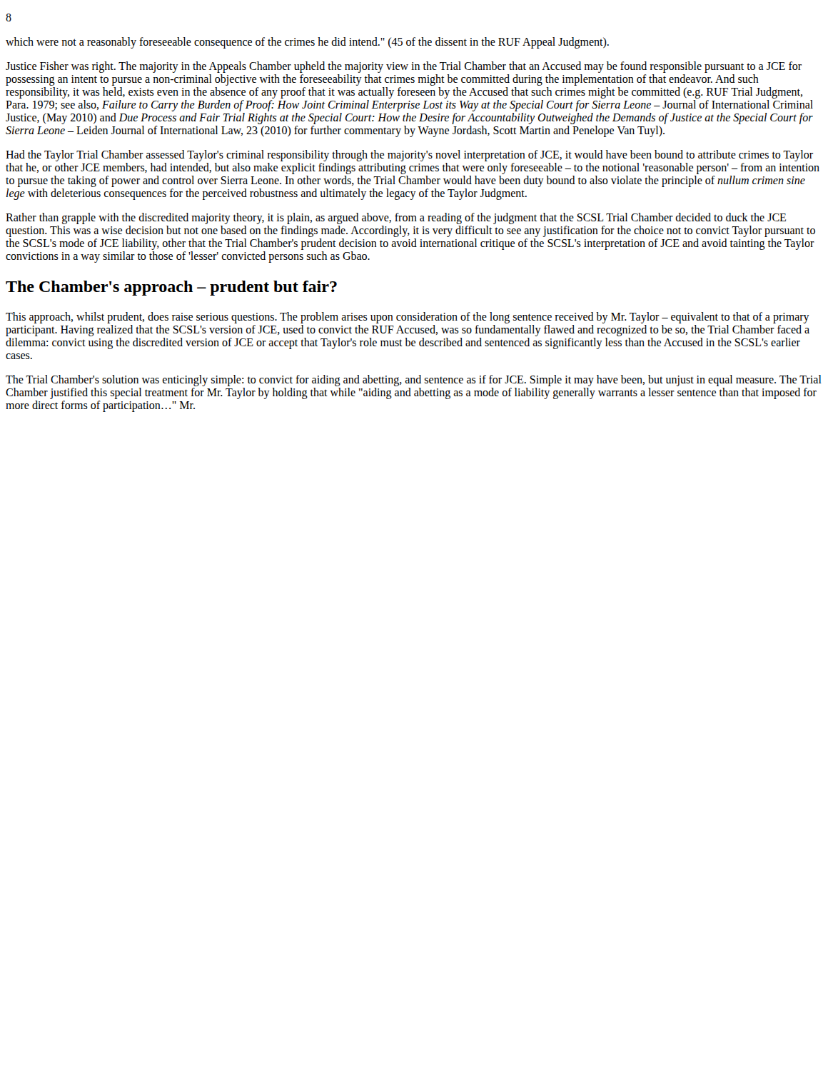8
which were not a reasonably foreseeable consequence of the crimes he did intend." (45 of the dissent in the RUF Appeal Judgment).
Justice Fisher was right. The majority in the Appeals Chamber upheld the majority view in the Trial Chamber that an Accused may be found responsible pursuant to a JCE for possessing an intent to pursue a non-criminal objective with the foreseeability that crimes might be committed during the implementation of that endeavor. And such responsibility, it was held, exists even in the absence of any proof that it was actually foreseen by the Accused that such crimes might be committed (e.g. RUF Trial Judgment, Para. 1979; see also, Failure to Carry the Burden of Proof: How Joint Criminal Enterprise Lost its Way at the Special Court for Sierra Leone – Journal of International Criminal Justice, (May 2010) and Due Process and Fair Trial Rights at the Special Court: How the Desire for Accountability Outweighed the Demands of Justice at the Special Court for Sierra Leone – Leiden Journal of International Law, 23 (2010) for further commentary by Wayne Jordash, Scott Martin and Penelope Van Tuyl).
Had the Taylor Trial Chamber assessed Taylor's criminal responsibility through the majority's novel interpretation of JCE, it would have been bound to attribute crimes to Taylor that he, or other JCE members, had intended, but also make explicit findings attributing crimes that were only foreseeable – to the notional 'reasonable person' – from an intention to pursue the taking of power and control over Sierra Leone. In other words, the Trial Chamber would have been duty bound to also violate the principle of nullum crimen sine lege with deleterious consequences for the perceived robustness and ultimately the legacy of the Taylor Judgment.
Rather than grapple with the discredited majority theory, it is plain, as argued above, from a reading of the judgment that the SCSL Trial Chamber decided to duck the JCE question. This was a wise decision but not one based on the findings made. Accordingly, it is very difficult to see any justification for the choice not to convict Taylor pursuant to the SCSL's mode of JCE liability, other that the Trial Chamber's prudent decision to avoid international critique of the SCSL's interpretation of JCE and avoid tainting the Taylor convictions in a way similar to those of 'lesser' convicted persons such as Gbao.
The Chamber's approach – prudent but fair?
This approach, whilst prudent, does raise serious questions. The problem arises upon consideration of the long sentence received by Mr. Taylor – equivalent to that of a primary participant. Having realized that the SCSL's version of JCE, used to convict the RUF Accused, was so fundamentally flawed and recognized to be so, the Trial Chamber faced a dilemma: convict using the discredited version of JCE or accept that Taylor's role must be described and sentenced as significantly less than the Accused in the SCSL's earlier cases.
The Trial Chamber's solution was enticingly simple: to convict for aiding and abetting, and sentence as if for JCE. Simple it may have been, but unjust in equal measure. The Trial Chamber justified this special treatment for Mr. Taylor by holding that while "aiding and abetting as a mode of liability generally warrants a lesser sentence than that imposed for more direct forms of participation…" Mr.